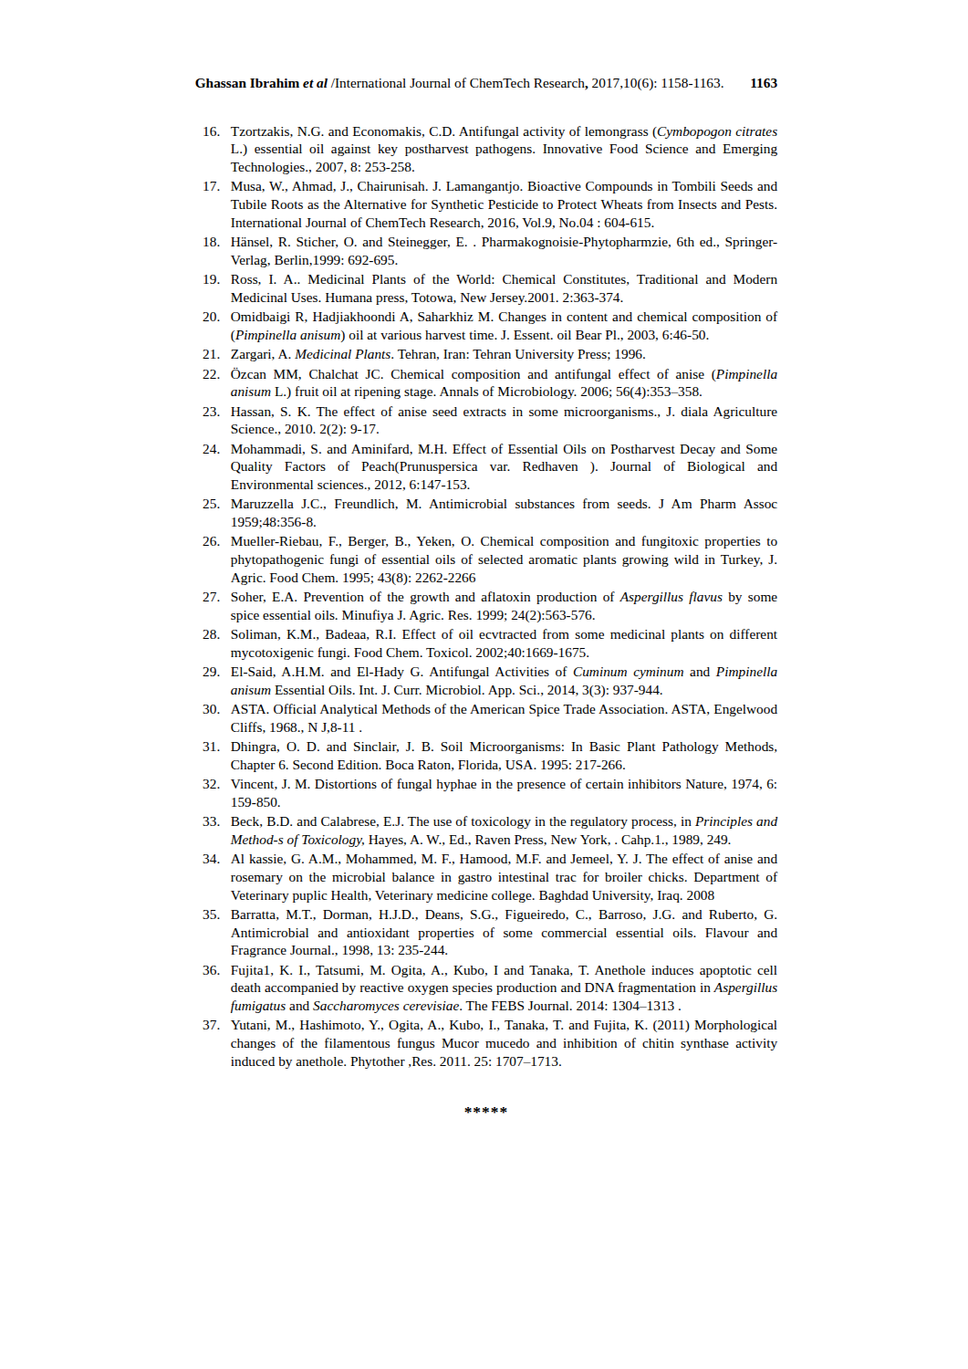1163 Ghassan Ibrahim et al /International Journal of ChemTech Research, 2017,10(6): 1158-1163.
16. Tzortzakis, N.G. and Economakis, C.D. Antifungal activity of lemongrass (Cymbopogon citrates L.) essential oil against key postharvest pathogens. Innovative Food Science and Emerging Technologies., 2007, 8: 253-258.
17. Musa, W., Ahmad, J., Chairunisah. J. Lamangantjo. Bioactive Compounds in Tombili Seeds and Tubile Roots as the Alternative for Synthetic Pesticide to Protect Wheats from Insects and Pests. International Journal of ChemTech Research, 2016, Vol.9, No.04 : 604-615.
18. Hänsel, R. Sticher, O. and Steinegger, E. . Pharmakognoisie-Phytopharmzie, 6th ed., Springer-Verlag, Berlin,1999: 692-695.
19. Ross, I. A.. Medicinal Plants of the World: Chemical Constitutes, Traditional and Modern Medicinal Uses. Humana press, Totowa, New Jersey.2001. 2:363-374.
20. Omidbaigi R, Hadjiakhoondi A, Saharkhiz M. Changes in content and chemical composition of (Pimpinella anisum) oil at various harvest time. J. Essent. oil Bear Pl., 2003, 6:46-50.
21. Zargari, A. Medicinal Plants. Tehran, Iran: Tehran University Press; 1996.
22. Özcan MM, Chalchat JC. Chemical composition and antifungal effect of anise (Pimpinella anisum L.) fruit oil at ripening stage. Annals of Microbiology. 2006; 56(4):353–358.
23. Hassan, S. K. The effect of anise seed extracts in some microorganisms., J. diala Agriculture Science., 2010. 2(2): 9-17.
24. Mohammadi, S. and Aminifard, M.H. Effect of Essential Oils on Postharvest Decay and Some Quality Factors of Peach(Prunuspersica var. Redhaven ). Journal of Biological and Environmental sciences., 2012, 6:147-153.
25. Maruzzella J.C., Freundlich, M. Antimicrobial substances from seeds. J Am Pharm Assoc 1959;48:356-8.
26. Mueller-Riebau, F., Berger, B., Yeken, O. Chemical composition and fungitoxic properties to phytopathogenic fungi of essential oils of selected aromatic plants growing wild in Turkey, J. Agric. Food Chem. 1995; 43(8): 2262-2266
27. Soher, E.A. Prevention of the growth and aflatoxin production of Aspergillus flavus by some spice essential oils. Minufiya J. Agric. Res. 1999; 24(2):563-576.
28. Soliman, K.M., Badeaa, R.I. Effect of oil ecvtracted from some medicinal plants on different mycotoxigenic fungi. Food Chem. Toxicol. 2002;40:1669-1675.
29. El-Said, A.H.M. and El-Hady G. Antifungal Activities of Cuminum cyminum and Pimpinella anisum Essential Oils. Int. J. Curr. Microbiol. App. Sci., 2014, 3(3): 937-944.
30. ASTA. Official Analytical Methods of the American Spice Trade Association. ASTA, Engelwood Cliffs, 1968., N J,8-11 .
31. Dhingra, O. D. and Sinclair, J. B. Soil Microorganisms: In Basic Plant Pathology Methods, Chapter 6. Second Edition. Boca Raton, Florida, USA. 1995: 217-266.
32. Vincent, J. M. Distortions of fungal hyphae in the presence of certain inhibitors Nature, 1974, 6: 159-850.
33. Beck, B.D. and Calabrese, E.J. The use of toxicology in the regulatory process, in Principles and Method-s of Toxicology, Hayes, A. W., Ed., Raven Press, New York, . Cahp.1., 1989, 249.
34. Al kassie, G. A.M., Mohammed, M. F., Hamood, M.F. and Jemeel, Y. J. The effect of anise and rosemary on the microbial balance in gastro intestinal trac for broiler chicks. Department of Veterinary puplic Health, Veterinary medicine college. Baghdad University, Iraq. 2008
35. Barratta, M.T., Dorman, H.J.D., Deans, S.G., Figueiredo, C., Barroso, J.G. and Ruberto, G. Antimicrobial and antioxidant properties of some commercial essential oils. Flavour and Fragrance Journal., 1998, 13: 235-244.
36. Fujita1, K. I., Tatsumi, M. Ogita, A., Kubo, I and Tanaka, T. Anethole induces apoptotic cell death accompanied by reactive oxygen species production and DNA fragmentation in Aspergillus fumigatus and Saccharomyces cerevisiae. The FEBS Journal. 2014: 1304–1313 .
37. Yutani, M., Hashimoto, Y., Ogita, A., Kubo, I., Tanaka, T. and Fujita, K. (2011) Morphological changes of the filamentous fungus Mucor mucedo and inhibition of chitin synthase activity induced by anethole. Phytother ,Res. 2011. 25: 1707–1713.
*****